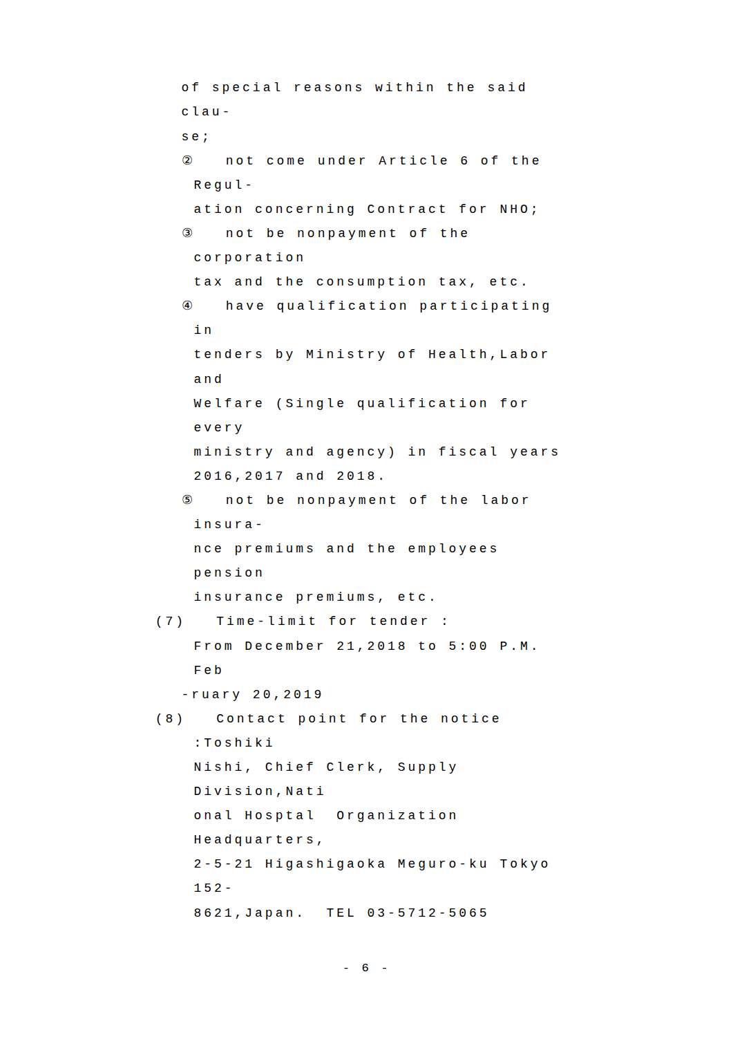of special reasons within the said clau-
se;
② not come under Article 6 of the Regul-
ation concerning Contract for NHO;
③ not be nonpayment of the corporation
tax and the consumption tax, etc.
④ have qualification participating in
tenders by Ministry of Health,Labor and
Welfare (Single qualification for every
ministry and agency) in fiscal years
2016,2017 and 2018.
⑤ not be nonpayment of the labor insura-
nce premiums and the employees pension
insurance premiums, etc.
(7) Time-limit for tender :
From December 21,2018 to 5:00 P.M. Feb
-ruary 20,2019
(8) Contact point for the notice :Toshiki
Nishi, Chief Clerk, Supply Division,Nati
onal Hosptal Organization Headquarters,
2-5-21 Higashigaoka Meguro-ku Tokyo 152-
8621,Japan. TEL 03-5712-5065
- 6 -